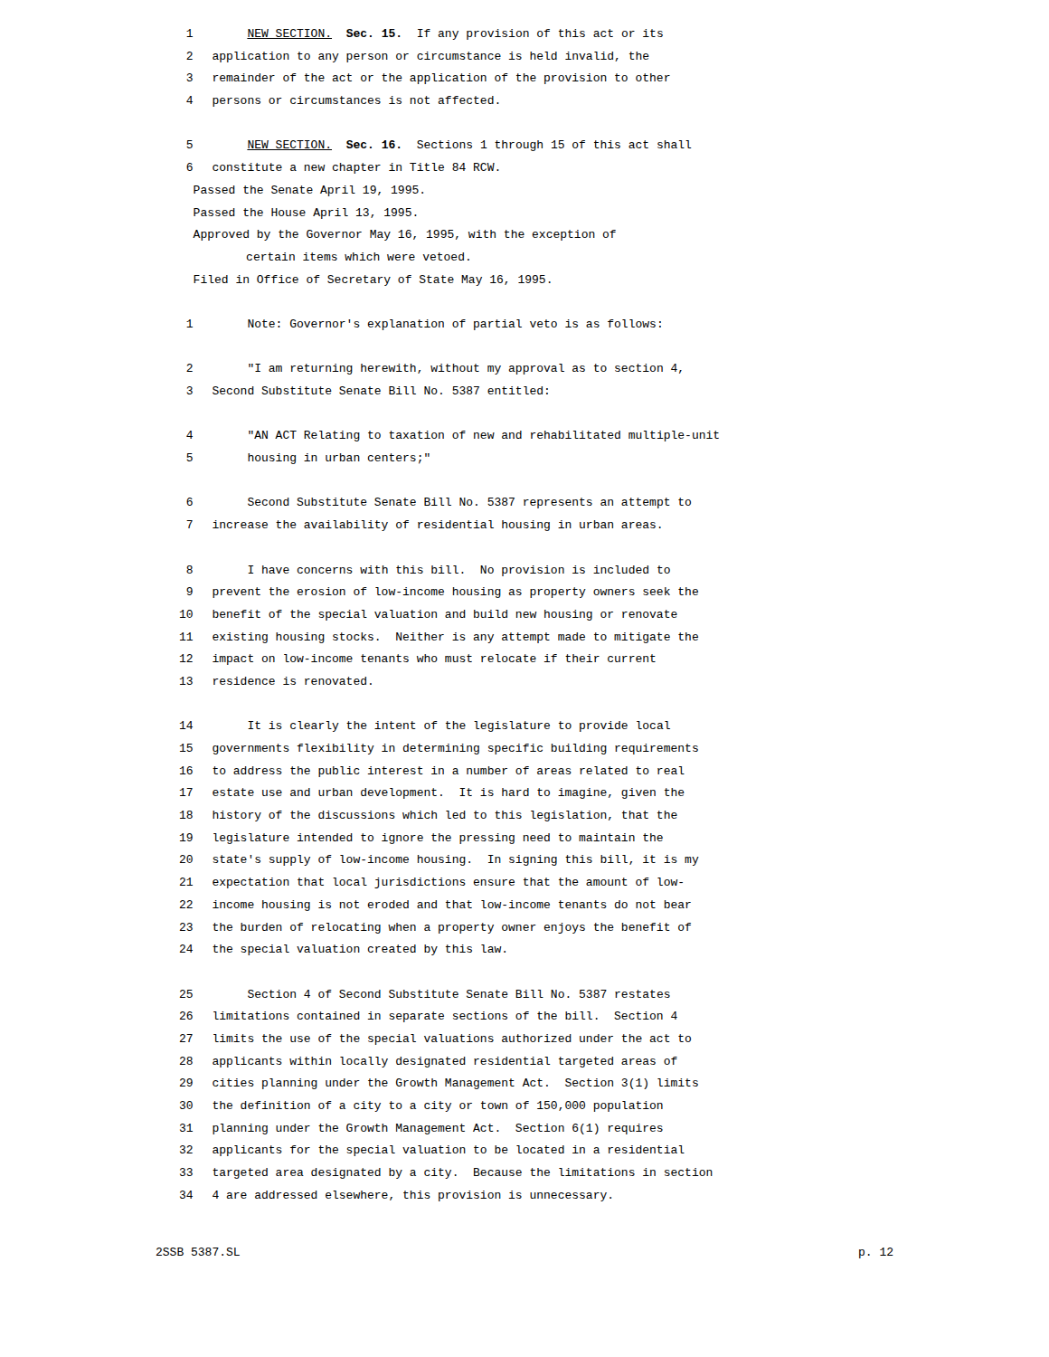1 NEW SECTION. Sec. 15. If any provision of this act or its
2 application to any person or circumstance is held invalid, the
3 remainder of the act or the application of the provision to other
4 persons or circumstances is not affected.
5 NEW SECTION. Sec. 16. Sections 1 through 15 of this act shall
6 constitute a new chapter in Title 84 RCW.
Passed the Senate April 19, 1995.
Passed the House April 13, 1995.
Approved by the Governor May 16, 1995, with the exception of
certain items which were vetoed.
Filed in Office of Secretary of State May 16, 1995.
1 Note: Governor's explanation of partial veto is as follows:
2 "I am returning herewith, without my approval as to section 4,
3 Second Substitute Senate Bill No. 5387 entitled:
4 "AN ACT Relating to taxation of new and rehabilitated multiple-unit
5 housing in urban centers;"
6 Second Substitute Senate Bill No. 5387 represents an attempt to
7 increase the availability of residential housing in urban areas.
8 I have concerns with this bill. No provision is included to
9 prevent the erosion of low-income housing as property owners seek the
10 benefit of the special valuation and build new housing or renovate
11 existing housing stocks. Neither is any attempt made to mitigate the
12 impact on low-income tenants who must relocate if their current
13 residence is renovated.
14 It is clearly the intent of the legislature to provide local
15 governments flexibility in determining specific building requirements
16 to address the public interest in a number of areas related to real
17 estate use and urban development. It is hard to imagine, given the
18 history of the discussions which led to this legislation, that the
19 legislature intended to ignore the pressing need to maintain the
20 state's supply of low-income housing. In signing this bill, it is my
21 expectation that local jurisdictions ensure that the amount of low-
22 income housing is not eroded and that low-income tenants do not bear
23 the burden of relocating when a property owner enjoys the benefit of
24 the special valuation created by this law.
25 Section 4 of Second Substitute Senate Bill No. 5387 restates
26 limitations contained in separate sections of the bill. Section 4
27 limits the use of the special valuations authorized under the act to
28 applicants within locally designated residential targeted areas of
29 cities planning under the Growth Management Act. Section 3(1) limits
30 the definition of a city to a city or town of 150,000 population
31 planning under the Growth Management Act. Section 6(1) requires
32 applicants for the special valuation to be located in a residential
33 targeted area designated by a city. Because the limitations in section
344 are addressed elsewhere, this provision is unnecessary.
2SSB 5387.SL p. 12